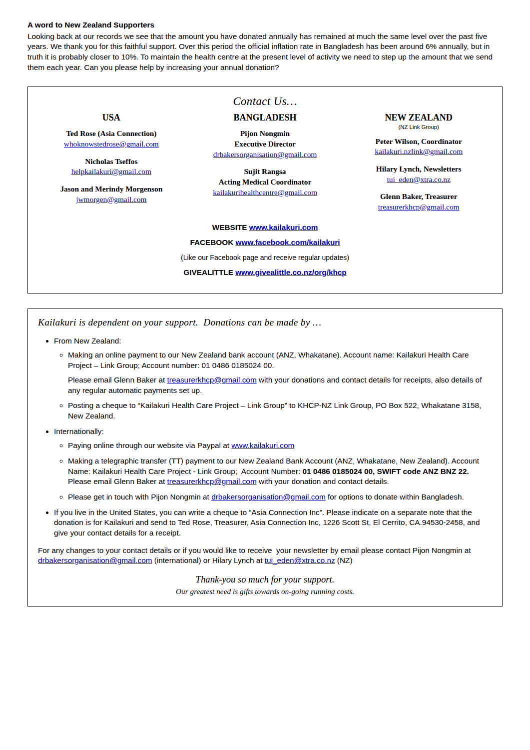A word to New Zealand Supporters
Looking back at our records we see that the amount you have donated annually has remained at much the same level over the past five years. We thank you for this faithful support. Over this period the official inflation rate in Bangladesh has been around 6% annually, but in truth it is probably closer to 10%. To maintain the health centre at the present level of activity we need to step up the amount that we send them each year. Can you please help by increasing your annual donation?
Contact Us…
USA
Ted Rose (Asia Connection) whoknowstedrose@gmail.com
Nicholas Tseffos helpkailakuri@gmail.com
Jason and Merindy Morgenson jwmorgen@gmail.com
BANGLADESH
Pijon Nongmin Executive Director drbakersorganisation@gmail.com
Sujit Rangsa Acting Medical Coordinator kailakurihealthcentre@gmail.com
NEW ZEALAND
(NZ Link Group)
Peter Wilson, Coordinator kailakuri.nzlink@gmail.com
Hilary Lynch, Newsletters tui_eden@xtra.co.nz
Glenn Baker, Treasurer treasurerkhcp@gmail.com
WEBSITE www.kailakuri.com
FACEBOOK www.facebook.com/kailakuri
(Like our Facebook page and receive regular updates)
GIVEALITTLE www.givealittle.co.nz/org/khcp
Kailakuri is dependent on your support. Donations can be made by …
From New Zealand:
Making an online payment to our New Zealand bank account (ANZ, Whakatane). Account name: Kailakuri Health Care Project – Link Group; Account number: 01 0486 0185024 00.
Please email Glenn Baker at treasurerkhcp@gmail.com with your donations and contact details for receipts, also details of any regular automatic payments set up.
Posting a cheque to “Kailakuri Health Care Project – Link Group” to KHCP-NZ Link Group, PO Box 522, Whakatane 3158, New Zealand.
Internationally:
Paying online through our website via Paypal at www.kailakuri.com
Making a telegraphic transfer (TT) payment to our New Zealand Bank Account (ANZ, Whakatane, New Zealand). Account Name: Kailakuri Health Care Project - Link Group; Account Number: 01 0486 0185024 00, SWIFT code ANZ BNZ 22. Please email Glenn Baker at treasurerkhcp@gmail.com with your donation and contact details.
Please get in touch with Pijon Nongmin at drbakersorganisation@gmail.com for options to donate within Bangladesh.
If you live in the United States, you can write a cheque to “Asia Connection Inc”. Please indicate on a separate note that the donation is for Kailakuri and send to Ted Rose, Treasurer, Asia Connection Inc, 1226 Scott St, El Cerrito, CA.94530-2458, and give your contact details for a receipt.
For any changes to your contact details or if you would like to receive your newsletter by email please contact Pijon Nongmin at drbakersorganisation@gmail.com (international) or Hilary Lynch at tui_eden@xtra.co.nz (NZ)
Thank-you so much for your support.
Our greatest need is gifts towards on-going running costs.